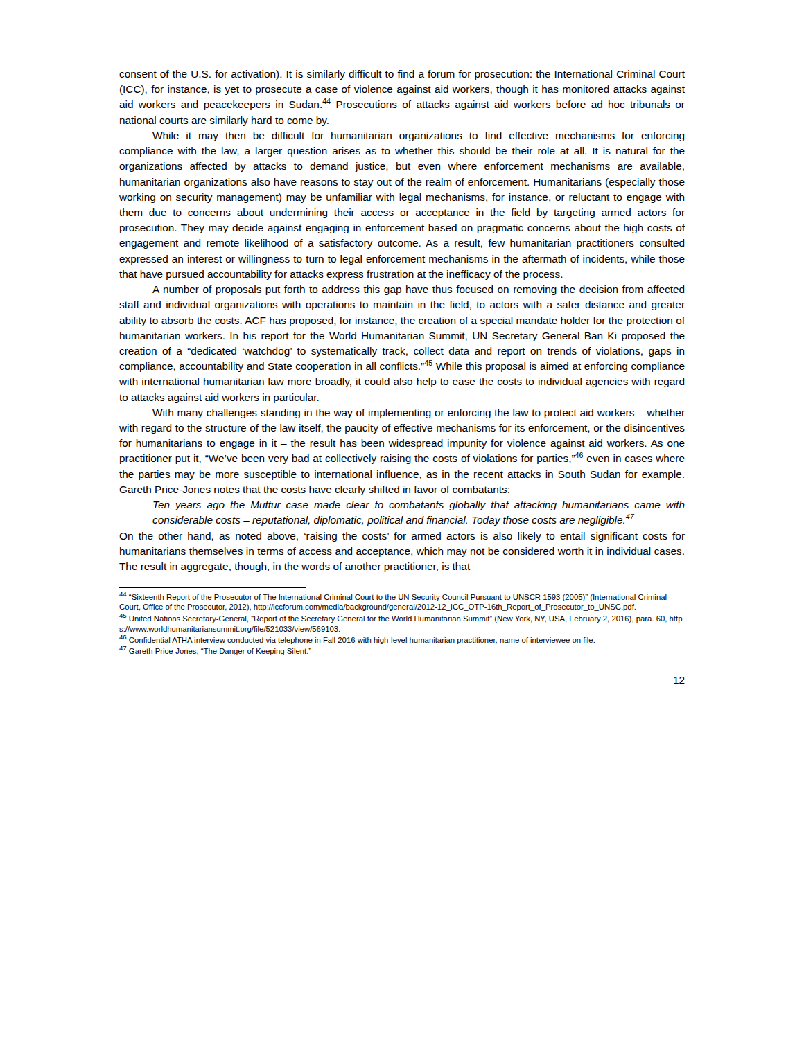consent of the U.S. for activation). It is similarly difficult to find a forum for prosecution: the International Criminal Court (ICC), for instance, is yet to prosecute a case of violence against aid workers, though it has monitored attacks against aid workers and peacekeepers in Sudan.44 Prosecutions of attacks against aid workers before ad hoc tribunals or national courts are similarly hard to come by.
While it may then be difficult for humanitarian organizations to find effective mechanisms for enforcing compliance with the law, a larger question arises as to whether this should be their role at all. It is natural for the organizations affected by attacks to demand justice, but even where enforcement mechanisms are available, humanitarian organizations also have reasons to stay out of the realm of enforcement. Humanitarians (especially those working on security management) may be unfamiliar with legal mechanisms, for instance, or reluctant to engage with them due to concerns about undermining their access or acceptance in the field by targeting armed actors for prosecution. They may decide against engaging in enforcement based on pragmatic concerns about the high costs of engagement and remote likelihood of a satisfactory outcome. As a result, few humanitarian practitioners consulted expressed an interest or willingness to turn to legal enforcement mechanisms in the aftermath of incidents, while those that have pursued accountability for attacks express frustration at the inefficacy of the process.
A number of proposals put forth to address this gap have thus focused on removing the decision from affected staff and individual organizations with operations to maintain in the field, to actors with a safer distance and greater ability to absorb the costs. ACF has proposed, for instance, the creation of a special mandate holder for the protection of humanitarian workers. In his report for the World Humanitarian Summit, UN Secretary General Ban Ki proposed the creation of a “dedicated ‘watchdog’ to systematically track, collect data and report on trends of violations, gaps in compliance, accountability and State cooperation in all conflicts.”45 While this proposal is aimed at enforcing compliance with international humanitarian law more broadly, it could also help to ease the costs to individual agencies with regard to attacks against aid workers in particular.
With many challenges standing in the way of implementing or enforcing the law to protect aid workers – whether with regard to the structure of the law itself, the paucity of effective mechanisms for its enforcement, or the disincentives for humanitarians to engage in it – the result has been widespread impunity for violence against aid workers. As one practitioner put it, “We’ve been very bad at collectively raising the costs of violations for parties,”46 even in cases where the parties may be more susceptible to international influence, as in the recent attacks in South Sudan for example. Gareth Price-Jones notes that the costs have clearly shifted in favor of combatants:
Ten years ago the Muttur case made clear to combatants globally that attacking humanitarians came with considerable costs – reputational, diplomatic, political and financial. Today those costs are negligible.47
On the other hand, as noted above, ‘raising the costs’ for armed actors is also likely to entail significant costs for humanitarians themselves in terms of access and acceptance, which may not be considered worth it in individual cases. The result in aggregate, though, in the words of another practitioner, is that
44 “Sixteenth Report of the Prosecutor of The International Criminal Court to the UN Security Council Pursuant to UNSCR 1593 (2005)” (International Criminal Court, Office of the Prosecutor, 2012), http://iccforum.com/media/background/general/2012-12_ICC_OTP-16th_Report_of_Prosecutor_to_UNSC.pdf.
45 United Nations Secretary-General, “Report of the Secretary General for the World Humanitarian Summit” (New York, NY, USA, February 2, 2016), para. 60, https://www.worldhumanitariansummit.org/file/521033/view/569103.
46 Confidential ATHA interview conducted via telephone in Fall 2016 with high-level humanitarian practitioner, name of interviewee on file.
47 Gareth Price-Jones, “The Danger of Keeping Silent.”
12